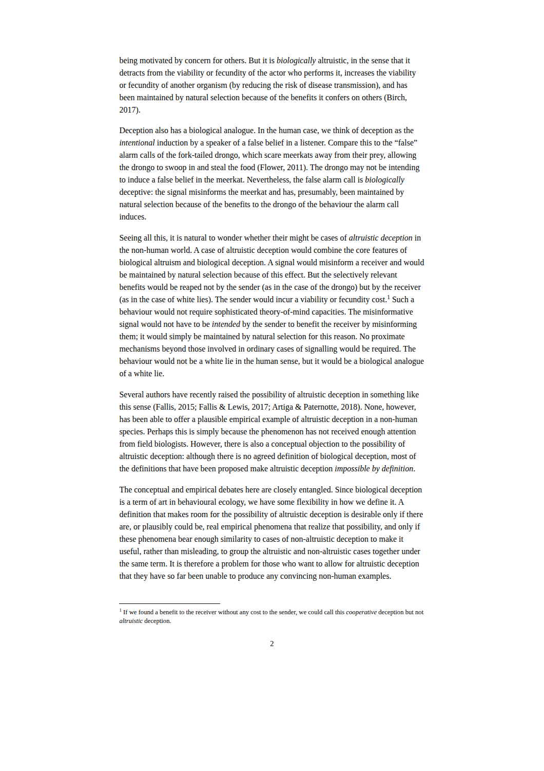being motivated by concern for others. But it is biologically altruistic, in the sense that it detracts from the viability or fecundity of the actor who performs it, increases the viability or fecundity of another organism (by reducing the risk of disease transmission), and has been maintained by natural selection because of the benefits it confers on others (Birch, 2017).
Deception also has a biological analogue. In the human case, we think of deception as the intentional induction by a speaker of a false belief in a listener. Compare this to the “false” alarm calls of the fork-tailed drongo, which scare meerkats away from their prey, allowing the drongo to swoop in and steal the food (Flower, 2011). The drongo may not be intending to induce a false belief in the meerkat. Nevertheless, the false alarm call is biologically deceptive: the signal misinforms the meerkat and has, presumably, been maintained by natural selection because of the benefits to the drongo of the behaviour the alarm call induces.
Seeing all this, it is natural to wonder whether their might be cases of altruistic deception in the non-human world. A case of altruistic deception would combine the core features of biological altruism and biological deception. A signal would misinform a receiver and would be maintained by natural selection because of this effect. But the selectively relevant benefits would be reaped not by the sender (as in the case of the drongo) but by the receiver (as in the case of white lies). The sender would incur a viability or fecundity cost.1 Such a behaviour would not require sophisticated theory-of-mind capacities. The misinformative signal would not have to be intended by the sender to benefit the receiver by misinforming them; it would simply be maintained by natural selection for this reason. No proximate mechanisms beyond those involved in ordinary cases of signalling would be required. The behaviour would not be a white lie in the human sense, but it would be a biological analogue of a white lie.
Several authors have recently raised the possibility of altruistic deception in something like this sense (Fallis, 2015; Fallis & Lewis, 2017; Artiga & Paternotte, 2018). None, however, has been able to offer a plausible empirical example of altruistic deception in a non-human species. Perhaps this is simply because the phenomenon has not received enough attention from field biologists. However, there is also a conceptual objection to the possibility of altruistic deception: although there is no agreed definition of biological deception, most of the definitions that have been proposed make altruistic deception impossible by definition.
The conceptual and empirical debates here are closely entangled. Since biological deception is a term of art in behavioural ecology, we have some flexibility in how we define it. A definition that makes room for the possibility of altruistic deception is desirable only if there are, or plausibly could be, real empirical phenomena that realize that possibility, and only if these phenomena bear enough similarity to cases of non-altruistic deception to make it useful, rather than misleading, to group the altruistic and non-altruistic cases together under the same term. It is therefore a problem for those who want to allow for altruistic deception that they have so far been unable to produce any convincing non-human examples.
1 If we found a benefit to the receiver without any cost to the sender, we could call this cooperative deception but not altruistic deception.
2